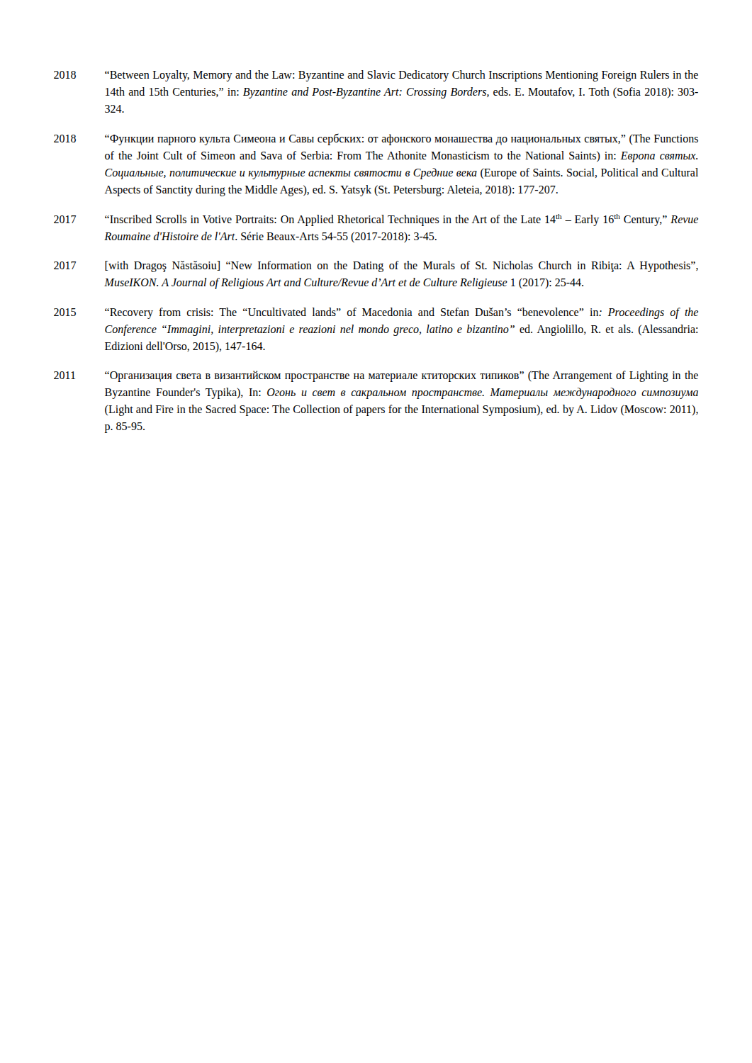| 2018 | “Between Loyalty, Memory and the Law: Byzantine and Slavic Dedicatory Church Inscriptions Mentioning Foreign Rulers in the 14th and 15th Centuries,” in: Byzantine and Post-Byzantine Art: Crossing Borders, eds. E. Moutafov, I. Toth (Sofia 2018): 303-324. |
| 2018 | “Функции парного культа Симеона и Савы сербских: от афонского монашества до национальных святых,” (The Functions of the Joint Cult of Simeon and Sava of Serbia: From The Athonite Monasticism to the National Saints) in: Европа святых. Социальные, политические и культурные аспекты святости в Средние века (Europe of Saints. Social, Political and Cultural Aspects of Sanctity during the Middle Ages), ed. S. Yatsyk (St. Petersburg: Aleteia, 2018): 177-207. |
| 2017 | “Inscribed Scrolls in Votive Portraits: On Applied Rhetorical Techniques in the Art of the Late 14 th – Early 16 th Century,” Revue Roumaine d'Histoire de l'Art . Série Beaux-Arts 54-55 (2017-2018): 3-45. |
| 2017 | [with Dragoş Năstăsoiu] “New Information on the Dating of the Murals of St. Nicholas Church in Ribiţa: A Hypothesis”, MuseIKON. A Journal of Religious Art and Culture/Revue d’Art et de Culture Religieuse 1 (2017): 25-44. |
| 2015 | “Recovery from crisis: The “Uncultivated lands” of Macedonia and Stefan Dušan’s “benevolence” in : Proceedings of the Conference “Immagini, interpretazioni e reazioni nel mondo greco, latino e bizantino” ed. Angiolillo, R. et als. (Alessandria: Edizioni dell'Orso, 2015), 147-164. |
| 2011 | “Организация света в византийском пространстве на материале ктиторских типиков” (The Arrangement of Lighting in the Byzantine Founder's Typika), In: Огонь и свет в сакральном пространстве. Материалы международного симпозиума (Light and Fire in the Sacred Space: The Collection of papers for the International Symposium), ed. by A. Lidov (Moscow: 2011), p. 85-95. |